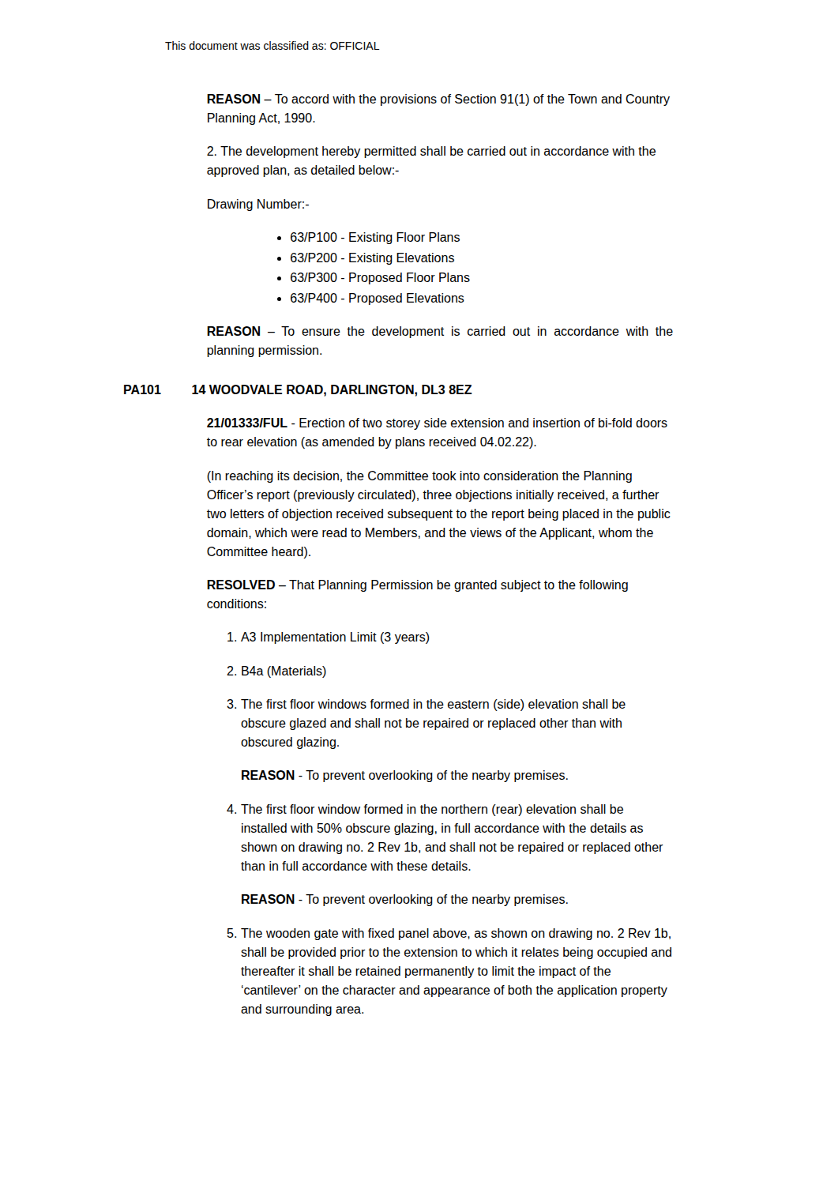This document was classified as: OFFICIAL
REASON – To accord with the provisions of Section 91(1) of the Town and Country Planning Act, 1990.
2. The development hereby permitted shall be carried out in accordance with the approved plan, as detailed below:-
Drawing Number:-
63/P100 - Existing Floor Plans
63/P200 - Existing Elevations
63/P300 - Proposed Floor Plans
63/P400 - Proposed Elevations
REASON – To ensure the development is carried out in accordance with the planning permission.
PA10114 WOODVALE ROAD, DARLINGTON, DL3 8EZ
21/01333/FUL - Erection of two storey side extension and insertion of bi-fold doors to rear elevation (as amended by plans received 04.02.22).
(In reaching its decision, the Committee took into consideration the Planning Officer’s report (previously circulated), three objections initially received, a further two letters of objection received subsequent to the report being placed in the public domain, which were read to Members, and the views of the Applicant, whom the Committee heard).
RESOLVED – That Planning Permission be granted subject to the following conditions:
A3 Implementation Limit (3 years)
B4a (Materials)
The first floor windows formed in the eastern (side) elevation shall be obscure glazed and shall not be repaired or replaced other than with obscured glazing.
REASON - To prevent overlooking of the nearby premises.
The first floor window formed in the northern (rear) elevation shall be installed with 50% obscure glazing, in full accordance with the details as shown on drawing no. 2 Rev 1b, and shall not be repaired or replaced other than in full accordance with these details.
REASON - To prevent overlooking of the nearby premises.
The wooden gate with fixed panel above, as shown on drawing no. 2 Rev 1b, shall be provided prior to the extension to which it relates being occupied and thereafter it shall be retained permanently to limit the impact of the ‘cantilever’ on the character and appearance of both the application property and surrounding area.